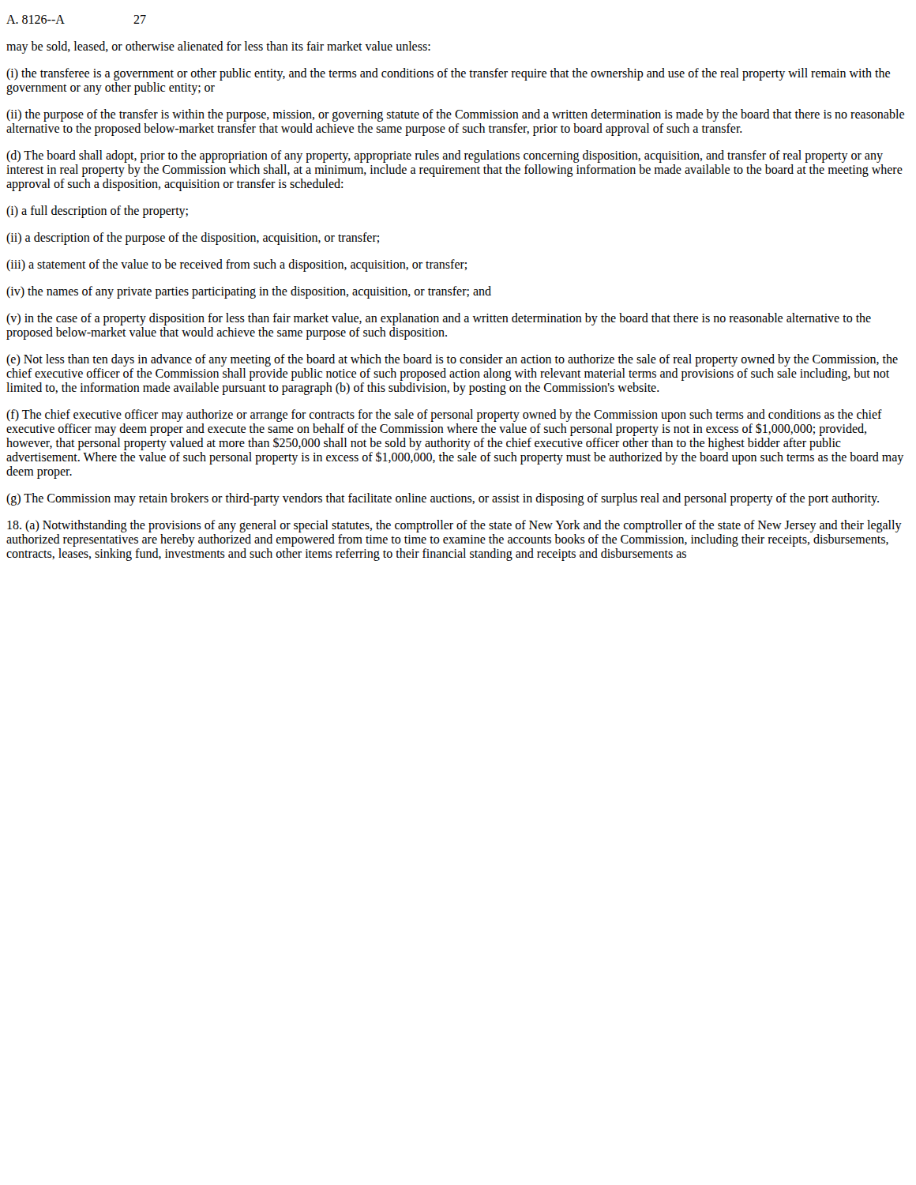A. 8126--A 27
may be sold, leased, or otherwise alienated for less than its fair market value unless:
(i) the transferee is a government or other public entity, and the terms and conditions of the transfer require that the ownership and use of the real property will remain with the government or any other public entity; or
(ii) the purpose of the transfer is within the purpose, mission, or governing statute of the Commission and a written determination is made by the board that there is no reasonable alternative to the proposed below-market transfer that would achieve the same purpose of such transfer, prior to board approval of such a transfer.
(d) The board shall adopt, prior to the appropriation of any property, appropriate rules and regulations concerning disposition, acquisition, and transfer of real property or any interest in real property by the Commission which shall, at a minimum, include a requirement that the following information be made available to the board at the meeting where approval of such a disposition, acquisition or transfer is scheduled:
(i) a full description of the property;
(ii) a description of the purpose of the disposition, acquisition, or transfer;
(iii) a statement of the value to be received from such a disposition, acquisition, or transfer;
(iv) the names of any private parties participating in the disposition, acquisition, or transfer; and
(v) in the case of a property disposition for less than fair market value, an explanation and a written determination by the board that there is no reasonable alternative to the proposed below-market value that would achieve the same purpose of such disposition.
(e) Not less than ten days in advance of any meeting of the board at which the board is to consider an action to authorize the sale of real property owned by the Commission, the chief executive officer of the Commission shall provide public notice of such proposed action along with relevant material terms and provisions of such sale including, but not limited to, the information made available pursuant to paragraph (b) of this subdivision, by posting on the Commission's website.
(f) The chief executive officer may authorize or arrange for contracts for the sale of personal property owned by the Commission upon such terms and conditions as the chief executive officer may deem proper and execute the same on behalf of the Commission where the value of such personal property is not in excess of $1,000,000; provided, however, that personal property valued at more than $250,000 shall not be sold by authority of the chief executive officer other than to the highest bidder after public advertisement. Where the value of such personal property is in excess of $1,000,000, the sale of such property must be authorized by the board upon such terms as the board may deem proper.
(g) The Commission may retain brokers or third-party vendors that facilitate online auctions, or assist in disposing of surplus real and personal property of the port authority.
18. (a) Notwithstanding the provisions of any general or special statutes, the comptroller of the state of New York and the comptroller of the state of New Jersey and their legally authorized representatives are hereby authorized and empowered from time to time to examine the accounts books of the Commission, including their receipts, disbursements, contracts, leases, sinking fund, investments and such other items referring to their financial standing and receipts and disbursements as